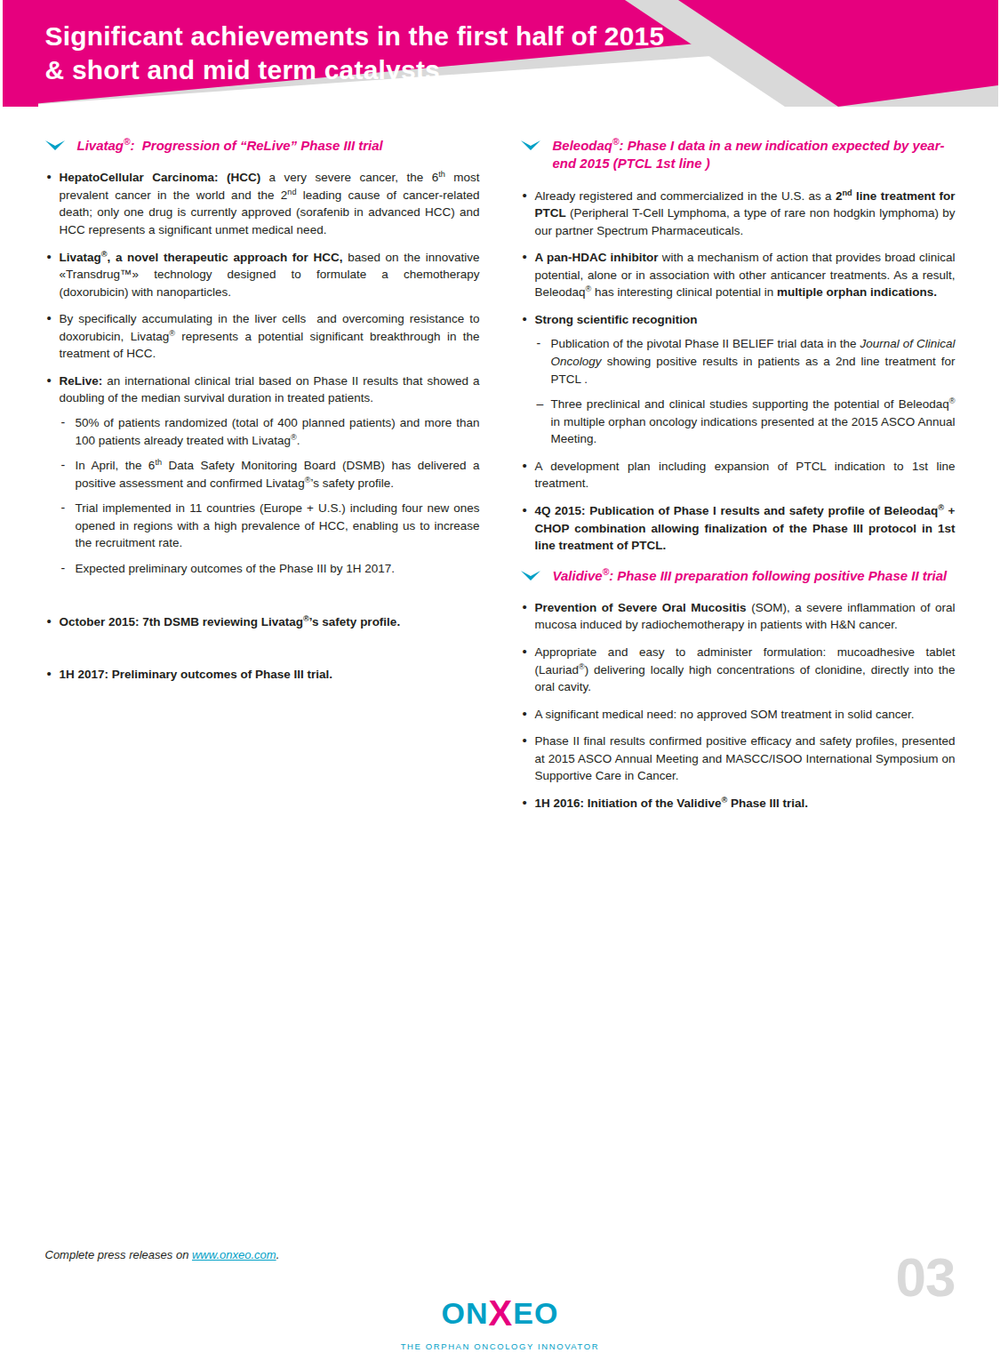Significant achievements in the first half of 2015
& short and mid term catalysts
Livatag®: Progression of “ReLive” Phase III trial
HepatoCellular Carcinoma: (HCC) a very severe cancer, the 6th most prevalent cancer in the world and the 2nd leading cause of cancer-related death; only one drug is currently approved (sorafenib in advanced HCC) and HCC represents a significant unmet medical need.
Livatag®, a novel therapeutic approach for HCC, based on the innovative «Transdrug™» technology designed to formulate a chemotherapy (doxorubicin) with nanoparticles.
By specifically accumulating in the liver cells and overcoming resistance to doxorubicin, Livatag® represents a potential significant breakthrough in the treatment of HCC.
ReLive: an international clinical trial based on Phase II results that showed a doubling of the median survival duration in treated patients.
50% of patients randomized (total of 400 planned patients) and more than 100 patients already treated with Livatag®.
In April, the 6th Data Safety Monitoring Board (DSMB) has delivered a positive assessment and confirmed Livatag®’s safety profile.
Trial implemented in 11 countries (Europe + U.S.) including four new ones opened in regions with a high prevalence of HCC, enabling us to increase the recruitment rate.
Expected preliminary outcomes of the Phase III by 1H 2017.
October 2015: 7th DSMB reviewing Livatag®’s safety profile.
1H 2017: Preliminary outcomes of Phase III trial.
Beleodaq®: Phase I data in a new indication expected by year-end 2015 (PTCL 1st line )
Already registered and commercialized in the U.S. as a 2nd line treatment for PTCL (Peripheral T-Cell Lymphoma, a type of rare non hodgkin lymphoma) by our partner Spectrum Pharmaceuticals.
A pan-HDAC inhibitor with a mechanism of action that provides broad clinical potential, alone or in association with other anticancer treatments. As a result, Beleodaq® has interesting clinical potential in multiple orphan indications.
Strong scientific recognition
Publication of the pivotal Phase II BELIEF trial data in the Journal of Clinical Oncology showing positive results in patients as a 2nd line treatment for PTCL .
Three preclinical and clinical studies supporting the potential of Beleodaq® in multiple orphan oncology indications presented at the 2015 ASCO Annual Meeting.
A development plan including expansion of PTCL indication to 1st line treatment.
4Q 2015: Publication of Phase I results and safety profile of Beleodaq® + CHOP combination allowing finalization of the Phase III protocol in 1st line treatment of PTCL.
Validive®: Phase III preparation following positive Phase II trial
Prevention of Severe Oral Mucositis (SOM), a severe inflammation of oral mucosa induced by radiochemotherapy in patients with H&N cancer.
Appropriate and easy to administer formulation: mucoadhesive tablet (Lauriad®) delivering locally high concentrations of clonidine, directly into the oral cavity.
A significant medical need: no approved SOM treatment in solid cancer.
Phase II final results confirmed positive efficacy and safety profiles, presented at 2015 ASCO Annual Meeting and MASCC/ISOO International Symposium on Supportive Care in Cancer.
1H 2016: Initiation of the Validive® Phase III trial.
Complete press releases on www.onxeo.com.
03
ONXEO
The Orphan Oncology Innovator